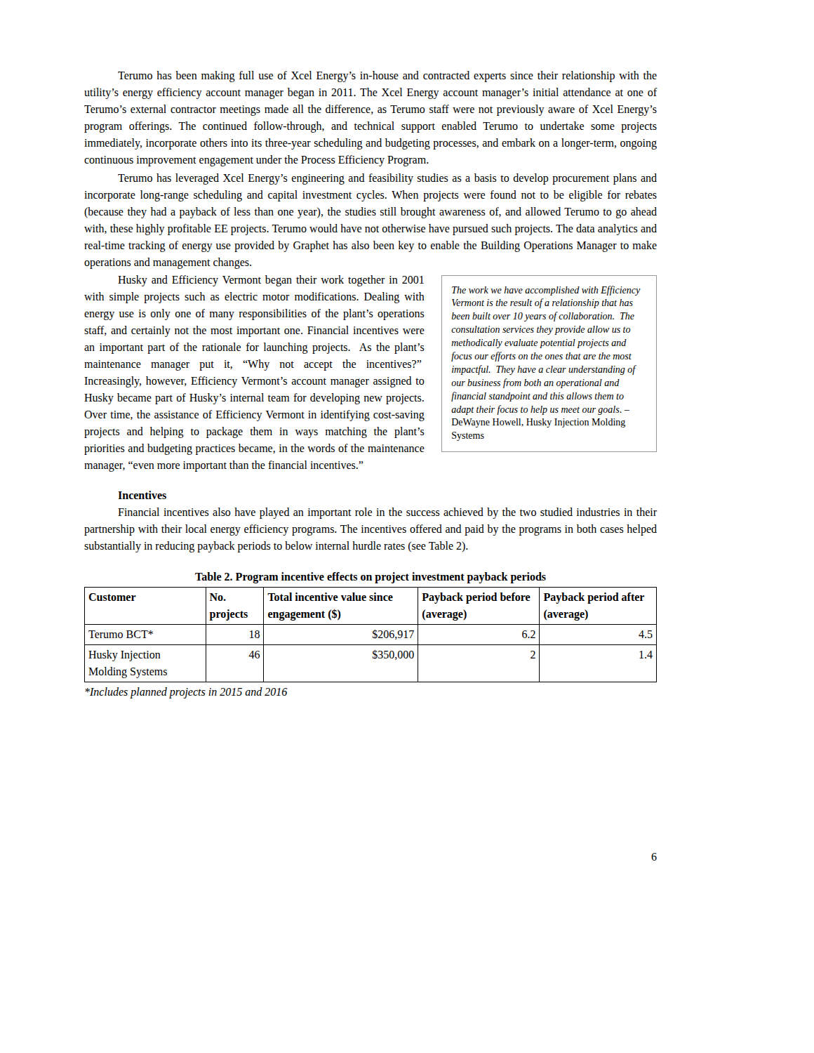Terumo has been making full use of Xcel Energy’s in-house and contracted experts since their relationship with the utility’s energy efficiency account manager began in 2011. The Xcel Energy account manager’s initial attendance at one of Terumo’s external contractor meetings made all the difference, as Terumo staff were not previously aware of Xcel Energy’s program offerings. The continued follow-through, and technical support enabled Terumo to undertake some projects immediately, incorporate others into its three-year scheduling and budgeting processes, and embark on a longer-term, ongoing continuous improvement engagement under the Process Efficiency Program.
Terumo has leveraged Xcel Energy’s engineering and feasibility studies as a basis to develop procurement plans and incorporate long-range scheduling and capital investment cycles. When projects were found not to be eligible for rebates (because they had a payback of less than one year), the studies still brought awareness of, and allowed Terumo to go ahead with, these highly profitable EE projects. Terumo would have not otherwise have pursued such projects. The data analytics and real-time tracking of energy use provided by Graphet has also been key to enable the Building Operations Manager to make operations and management changes.
The work we have accomplished with Efficiency Vermont is the result of a relationship that has been built over 10 years of collaboration. The consultation services they provide allow us to methodically evaluate potential projects and focus our efforts on the ones that are the most impactful. They have a clear understanding of our business from both an operational and financial standpoint and this allows them to adapt their focus to help us meet our goals. – DeWayne Howell, Husky Injection Molding Systems
Husky and Efficiency Vermont began their work together in 2001 with simple projects such as electric motor modifications. Dealing with energy use is only one of many responsibilities of the plant’s operations staff, and certainly not the most important one. Financial incentives were an important part of the rationale for launching projects. As the plant’s maintenance manager put it, “Why not accept the incentives?” Increasingly, however, Efficiency Vermont’s account manager assigned to Husky became part of Husky’s internal team for developing new projects. Over time, the assistance of Efficiency Vermont in identifying cost-saving projects and helping to package them in ways matching the plant’s priorities and budgeting practices became, in the words of the maintenance manager, “even more important than the financial incentives.”
Incentives
Financial incentives also have played an important role in the success achieved by the two studied industries in their partnership with their local energy efficiency programs. The incentives offered and paid by the programs in both cases helped substantially in reducing payback periods to below internal hurdle rates (see Table 2).
Table 2. Program incentive effects on project investment payback periods
| Customer | No. projects | Total incentive value since engagement ($) | Payback period before (average) | Payback period after (average) |
| --- | --- | --- | --- | --- |
| Terumo BCT* | 18 | $206,917 | 6.2 | 4.5 |
| Husky Injection Molding Systems | 46 | $350,000 | 2 | 1.4 |
*Includes planned projects in 2015 and 2016
6